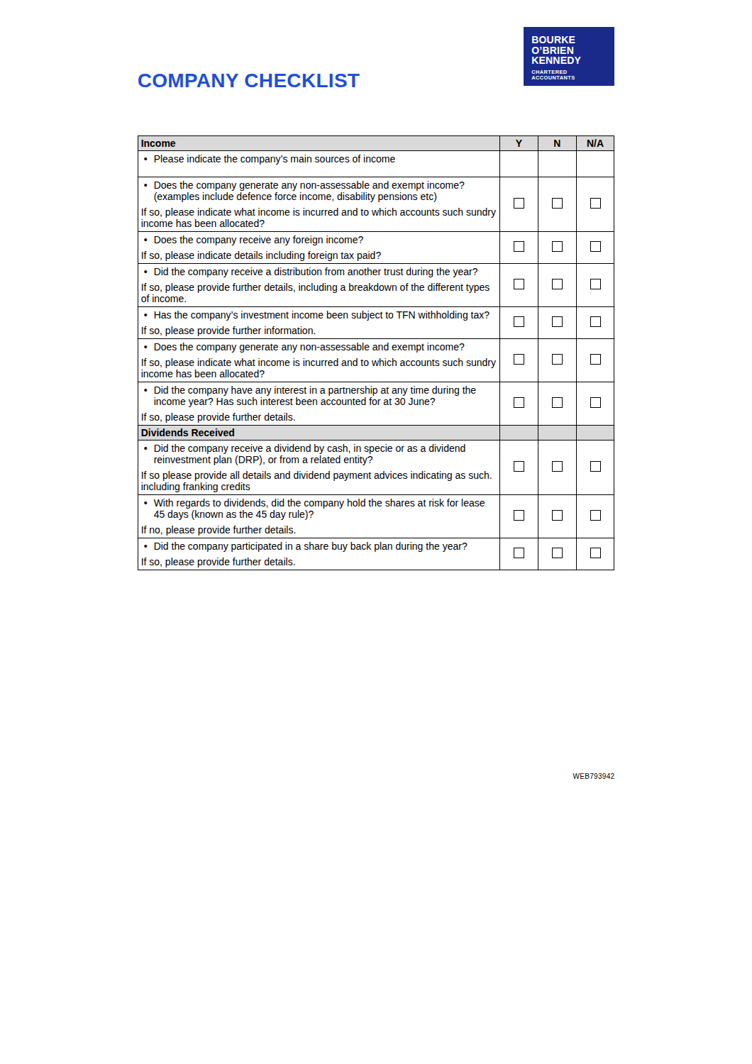BOURKE
O’BRIEN
KENNEDY
CHARTERED ACCOUNTANTS
COMPANY CHECKLIST
| Income | Y | N | N/A |
| --- | --- | --- | --- |
| Please indicate the company’s main sources of income | | | |
| Does the company generate any non-assessable and exempt income? (examples include defence force income, disability pensions etc) If so, please indicate what income is incurred and to which accounts such sundry income has been allocated? | | | |
| Does the company receive any foreign income? If so, please indicate details including foreign tax paid? | | | |
| Did the company receive a distribution from another trust during the year? If so, please provide further details, including a breakdown of the different types of income. | | | |
| Has the company’s investment income been subject to TFN withholding tax? If so, please provide further information. | | | |
| Does the company generate any non-assessable and exempt income? If so, please indicate what income is incurred and to which accounts such sundry income has been allocated? | | | |
| Did the company have any interest in a partnership at any time during the income year? Has such interest been accounted for at 30 June? If so, please provide further details. | | | |
| Dividends Received | | | |
| Did the company receive a dividend by cash, in specie or as a dividend reinvestment plan (DRP), or from a related entity? If so please provide all details and dividend payment advices indicating as such. including franking credits | | | |
| With regards to dividends, did the company hold the shares at risk for lease 45 days (known as the 45 day rule)? If no, please provide further details. | | | |
| Did the company participated in a share buy back plan during the year? If so, please provide further details. | | | |
WEB793942